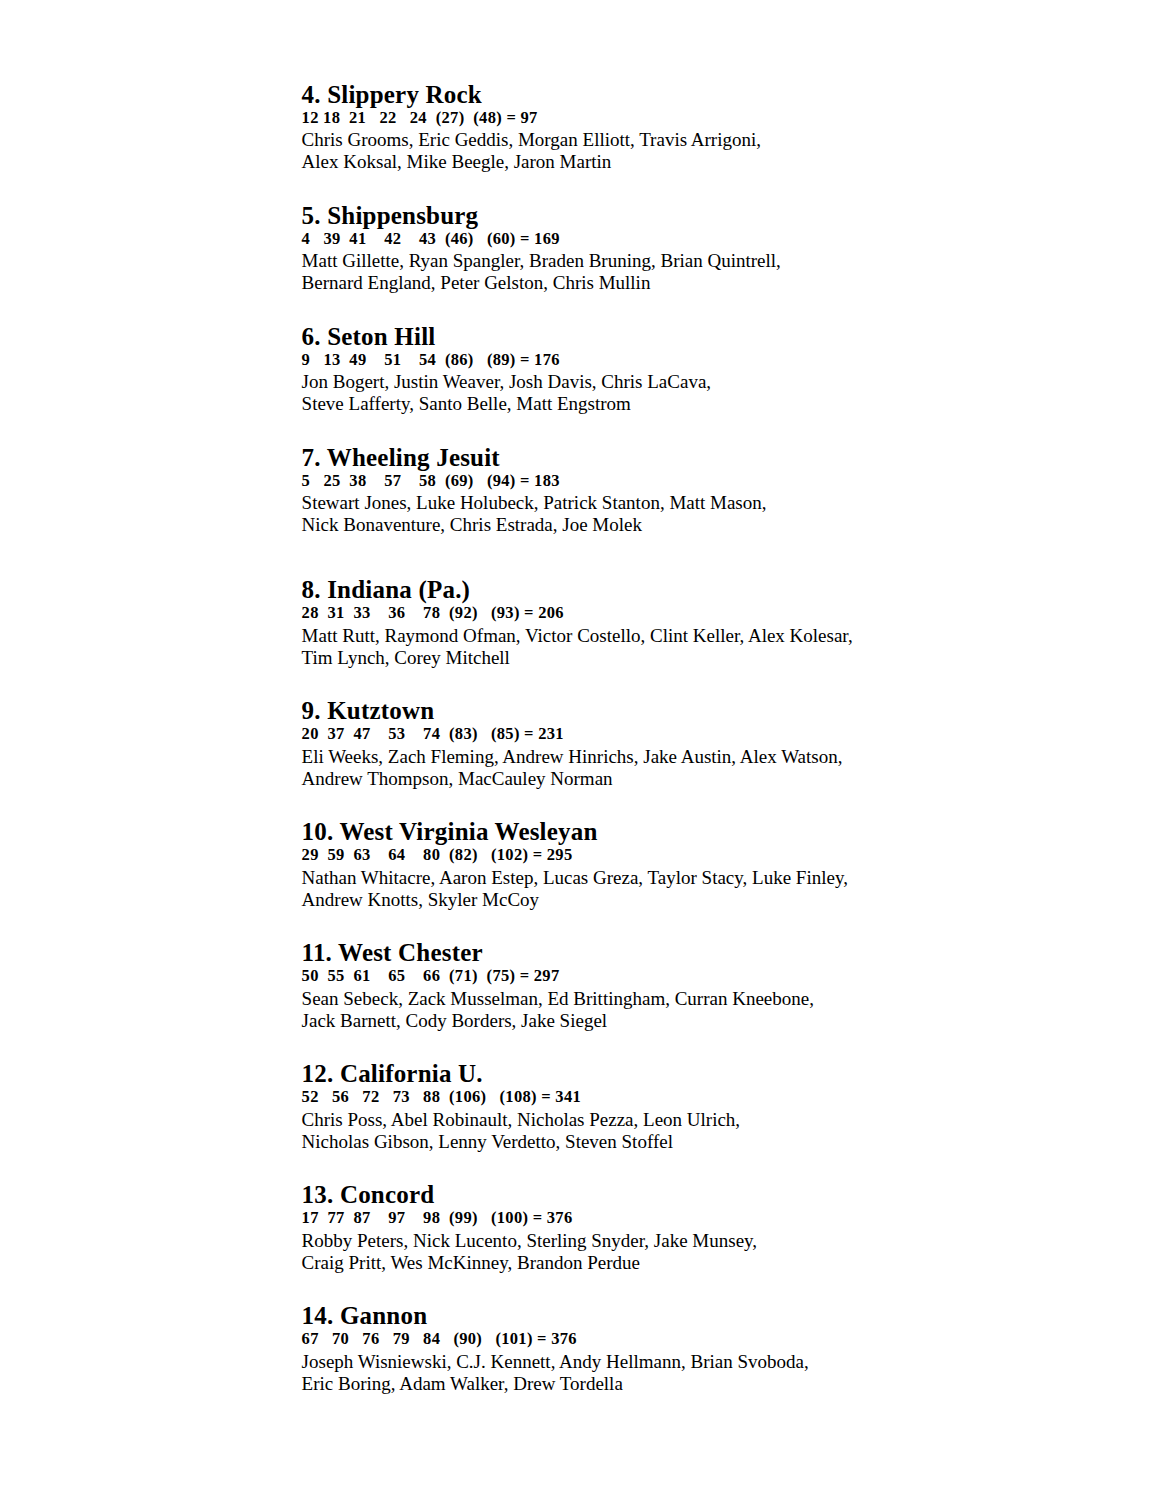4. Slippery Rock
12 18 21 22 24 (27) (48) = 97
Chris Grooms, Eric Geddis, Morgan Elliott, Travis Arrigoni,
Alex Koksal, Mike Beegle, Jaron Martin
5. Shippensburg
4 39 41 42 43 (46) (60) = 169
Matt Gillette, Ryan Spangler, Braden Bruning, Brian Quintrell,
Bernard England, Peter Gelston, Chris Mullin
6. Seton Hill
9 13 49 51 54 (86) (89) = 176
Jon Bogert, Justin Weaver, Josh Davis, Chris LaCava,
Steve Lafferty, Santo Belle, Matt Engstrom
7. Wheeling Jesuit
5 25 38 57 58 (69) (94) = 183
Stewart Jones, Luke Holubeck, Patrick Stanton, Matt Mason,
Nick Bonaventure, Chris Estrada, Joe Molek
8. Indiana (Pa.)
28 31 33 36 78 (92) (93) = 206
Matt Rutt, Raymond Ofman, Victor Costello, Clint Keller, Alex Kolesar,
Tim Lynch, Corey Mitchell
9. Kutztown
20 37 47 53 74 (83) (85) = 231
Eli Weeks, Zach Fleming, Andrew Hinrichs, Jake Austin, Alex Watson,
Andrew Thompson, MacCauley Norman
10. West Virginia Wesleyan
29 59 63 64 80 (82) (102) = 295
Nathan Whitacre, Aaron Estep, Lucas Greza, Taylor Stacy, Luke Finley,
Andrew Knotts, Skyler McCoy
11. West Chester
50 55 61 65 66 (71) (75) = 297
Sean Sebeck, Zack Musselman, Ed Brittingham, Curran Kneebone,
Jack Barnett, Cody Borders, Jake Siegel
12. California U.
52 56 72 73 88 (106) (108) = 341
Chris Poss, Abel Robinault, Nicholas Pezza, Leon Ulrich,
Nicholas Gibson, Lenny Verdetto, Steven Stoffel
13. Concord
17 77 87 97 98 (99) (100) = 376
Robby Peters, Nick Lucento, Sterling Snyder, Jake Munsey,
Craig Pritt, Wes McKinney, Brandon Perdue
14. Gannon
67 70 76 79 84 (90) (101) = 376
Joseph Wisniewski, C.J. Kennett, Andy Hellmann, Brian Svoboda,
Eric Boring, Adam Walker, Drew Tordella